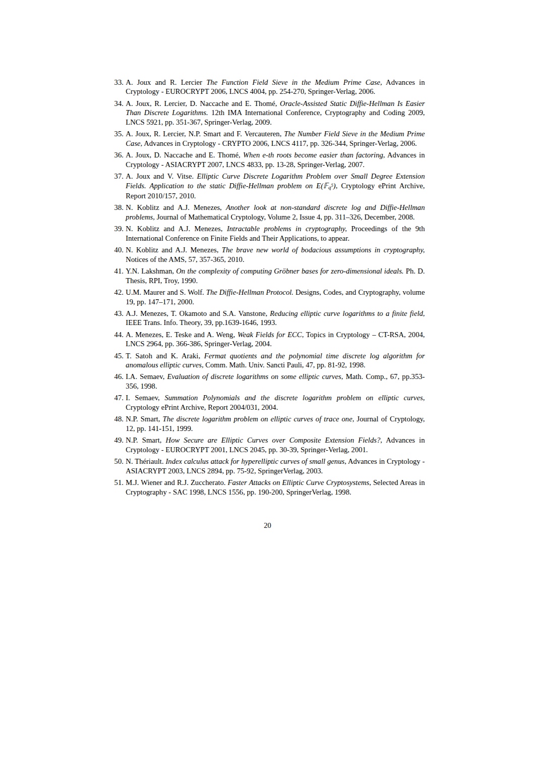A. Joux and R. Lercier The Function Field Sieve in the Medium Prime Case, Advances in Cryptology - EUROCRYPT 2006, LNCS 4004, pp. 254-270, Springer-Verlag, 2006.
A. Joux, R. Lercier, D. Naccache and E. Thomé, Oracle-Assisted Static Diffie-Hellman Is Easier Than Discrete Logarithms. 12th IMA International Conference, Cryptography and Coding 2009, LNCS 5921, pp. 351-367, Springer-Verlag, 2009.
A. Joux, R. Lercier, N.P. Smart and F. Vercauteren, The Number Field Sieve in the Medium Prime Case, Advances in Cryptology - CRYPTO 2006, LNCS 4117, pp. 326-344, Springer-Verlag, 2006.
A. Joux, D. Naccache and E. Thomé, When e-th roots become easier than factoring, Advances in Cryptology - ASIACRYPT 2007, LNCS 4833, pp. 13-28, Springer-Verlag, 2007.
A. Joux and V. Vitse. Elliptic Curve Discrete Logarithm Problem over Small Degree Extension Fields. Application to the static Diffie-Hellman problem on E(𝔽q5), Cryptology ePrint Archive, Report 2010/157, 2010.
N. Koblitz and A.J. Menezes, Another look at non-standard discrete log and Diffie-Hellman problems, Journal of Mathematical Cryptology, Volume 2, Issue 4, pp. 311–326, December, 2008.
N. Koblitz and A.J. Menezes, Intractable problems in cryptography, Proceedings of the 9th International Conference on Finite Fields and Their Applications, to appear.
N. Koblitz and A.J. Menezes, The brave new world of bodacious assumptions in cryptography, Notices of the AMS, 57, 357-365, 2010.
Y.N. Lakshman, On the complexity of computing Gröbner bases for zero-dimensional ideals. Ph. D. Thesis, RPI, Troy, 1990.
U.M. Maurer and S. Wolf. The Diffie-Hellman Protocol. Designs, Codes, and Cryptography, volume 19, pp. 147–171, 2000.
A.J. Menezes, T. Okamoto and S.A. Vanstone, Reducing elliptic curve logarithms to a finite field, IEEE Trans. Info. Theory, 39, pp.1639-1646, 1993.
A. Menezes, E. Teske and A. Weng, Weak Fields for ECC, Topics in Cryptology – CT-RSA, 2004, LNCS 2964, pp. 366-386, Springer-Verlag, 2004.
T. Satoh and K. Araki, Fermat quotients and the polynomial time discrete log algorithm for anomalous elliptic curves, Comm. Math. Univ. Sancti Pauli, 47, pp. 81-92, 1998.
I.A. Semaev, Evaluation of discrete logarithms on some elliptic curves, Math. Comp., 67, pp.353-356, 1998.
I. Semaev, Summation Polynomials and the discrete logarithm problem on elliptic curves, Cryptology ePrint Archive, Report 2004/031, 2004.
N.P. Smart, The discrete logarithm problem on elliptic curves of trace one, Journal of Cryptology, 12, pp. 141-151, 1999.
N.P. Smart, How Secure are Elliptic Curves over Composite Extension Fields?, Advances in Cryptology - EUROCRYPT 2001, LNCS 2045, pp. 30-39, Springer-Verlag, 2001.
N. Thériault. Index calculus attack for hyperelliptic curves of small genus, Advances in Cryptology - ASIACRYPT 2003, LNCS 2894, pp. 75-92, SpringerVerlag, 2003.
M.J. Wiener and R.J. Zuccherato. Faster Attacks on Elliptic Curve Cryptosystems, Selected Areas in Cryptography - SAC 1998, LNCS 1556, pp. 190-200, SpringerVerlag, 1998.
20